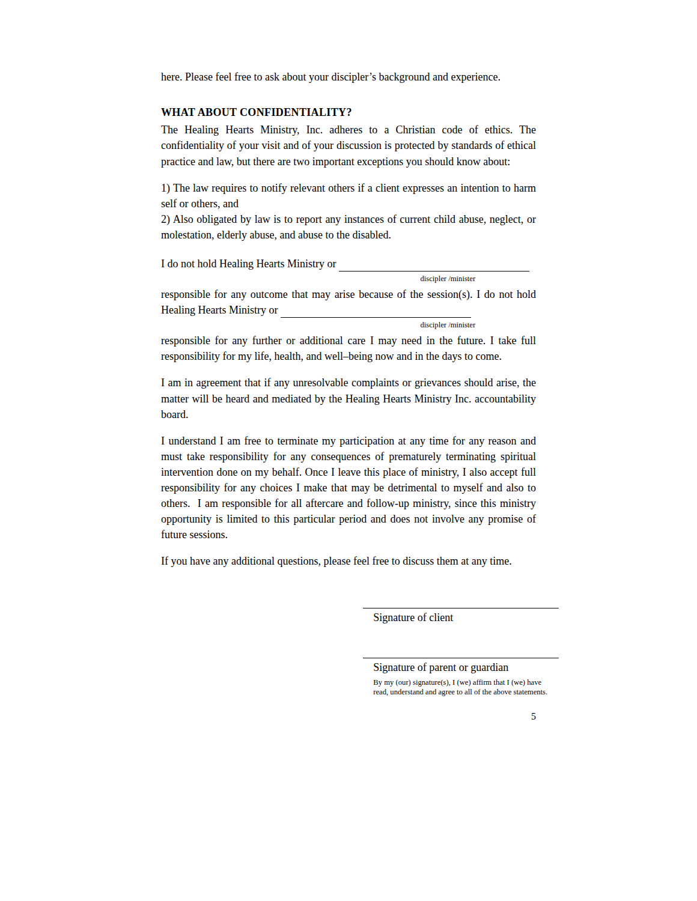here. Please feel free to ask about your discipler’s background and experience.
WHAT ABOUT CONFIDENTIALITY?
The Healing Hearts Ministry, Inc. adheres to a Christian code of ethics. The confidentiality of your visit and of your discussion is protected by standards of ethical practice and law, but there are two important exceptions you should know about:
1) The law requires to notify relevant others if a client expresses an intention to harm self or others, and
2) Also obligated by law is to report any instances of current child abuse, neglect, or molestation, elderly abuse, and abuse to the disabled.
I do not hold Healing Hearts Ministry or
discipler /minister
responsible for any outcome that may arise because of the session(s). I do not hold Healing Hearts Ministry or
discipler /minister
responsible for any further or additional care I may need in the future. I take full responsibility for my life, health, and well–being now and in the days to come.
I am in agreement that if any unresolvable complaints or grievances should arise, the matter will be heard and mediated by the Healing Hearts Ministry Inc. accountability board.
I understand I am free to terminate my participation at any time for any reason and must take responsibility for any consequences of prematurely terminating spiritual intervention done on my behalf. Once I leave this place of ministry, I also accept full responsibility for any choices I make that may be detrimental to myself and also to others. I am responsible for all aftercare and follow-up ministry, since this ministry opportunity is limited to this particular period and does not involve any promise of future sessions.
If you have any additional questions, please feel free to discuss them at any time.
Signature of client
Signature of parent or guardian
By my (our) signature(s), I (we) affirm that I (we) have read, understand and agree to all of the above statements.
5